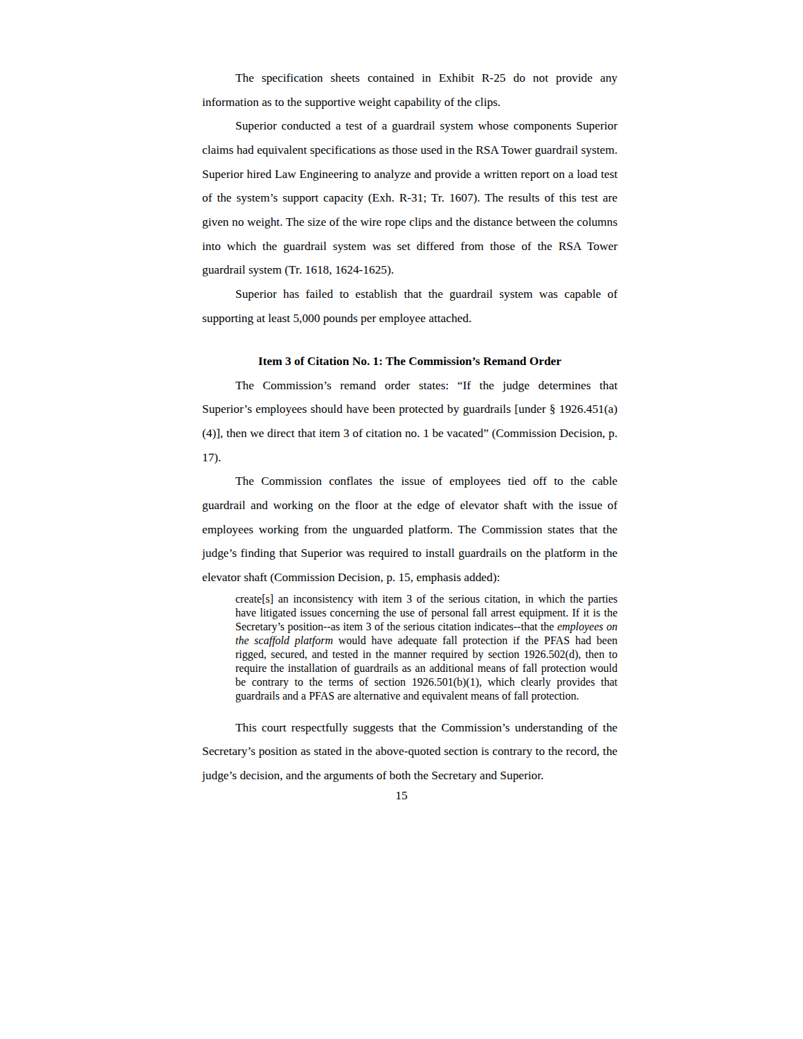The specification sheets contained in Exhibit R-25 do not provide any information as to the supportive weight capability of the clips.
Superior conducted a test of a guardrail system whose components Superior claims had equivalent specifications as those used in the RSA Tower guardrail system. Superior hired Law Engineering to analyze and provide a written report on a load test of the system’s support capacity (Exh. R-31; Tr. 1607). The results of this test are given no weight. The size of the wire rope clips and the distance between the columns into which the guardrail system was set differed from those of the RSA Tower guardrail system (Tr. 1618, 1624-1625).
Superior has failed to establish that the guardrail system was capable of supporting at least 5,000 pounds per employee attached.
Item 3 of Citation No. 1: The Commission’s Remand Order
The Commission’s remand order states: “If the judge determines that Superior’s employees should have been protected by guardrails [under § 1926.451(a)(4)], then we direct that item 3 of citation no. 1 be vacated” (Commission Decision, p. 17).
The Commission conflates the issue of employees tied off to the cable guardrail and working on the floor at the edge of elevator shaft with the issue of employees working from the unguarded platform. The Commission states that the judge’s finding that Superior was required to install guardrails on the platform in the elevator shaft (Commission Decision, p. 15, emphasis added):
create[s] an inconsistency with item 3 of the serious citation, in which the parties have litigated issues concerning the use of personal fall arrest equipment. If it is the Secretary’s position--as item 3 of the serious citation indicates--that the employees on the scaffold platform would have adequate fall protection if the PFAS had been rigged, secured, and tested in the manner required by section 1926.502(d), then to require the installation of guardrails as an additional means of fall protection would be contrary to the terms of section 1926.501(b)(1), which clearly provides that guardrails and a PFAS are alternative and equivalent means of fall protection.
This court respectfully suggests that the Commission’s understanding of the Secretary’s position as stated in the above-quoted section is contrary to the record, the judge’s decision, and the arguments of both the Secretary and Superior.
15